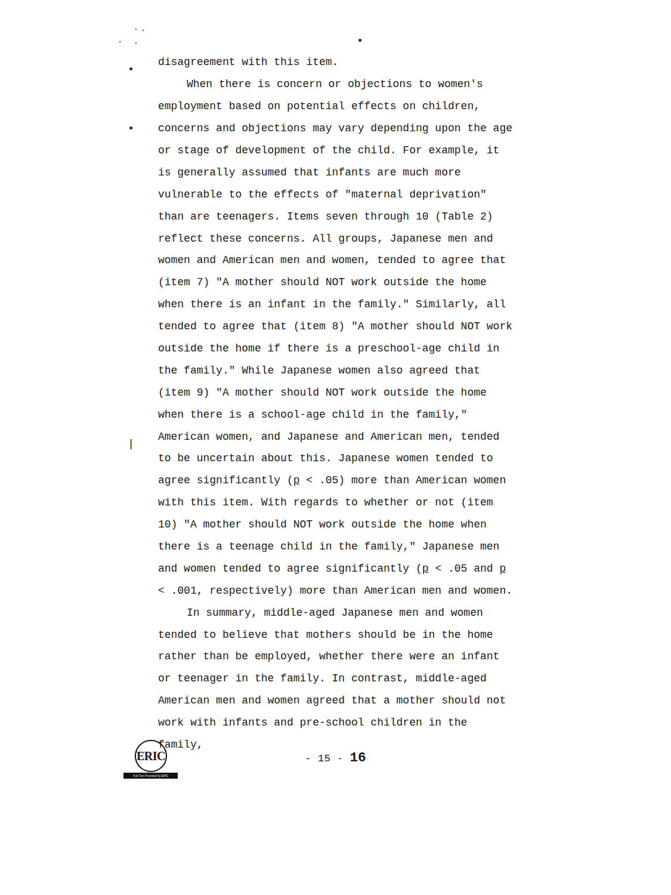. . . .
•
•
•
|
disagreement with this item.
When there is concern or objections to women's employment based on potential effects on children, concerns and objections may vary depending upon the age or stage of development of the child. For example, it is generally assumed that infants are much more vulnerable to the effects of "maternal deprivation" than are teenagers. Items seven through 10 (Table 2) reflect these concerns. All groups, Japanese men and women and American men and women, tended to agree that (item 7) "A mother should NOT work outside the home when there is an infant in the family." Similarly, all tended to agree that (item 8) "A mother should NOT work outside the home if there is a preschool-age child in the family." While Japanese women also agreed that (item 9) "A mother should NOT work outside the home when there is a school-age child in the family," American women, and Japanese and American men, tended to be uncertain about this. Japanese women tended to agree significantly (p < .05) more than American women with this item. With regards to whether or not (item 10) "A mother should NOT work outside the home when there is a teenage child in the family," Japanese men and women tended to agree significantly (p < .05 and p < .001, respectively) more than American men and women.
In summary, middle-aged Japanese men and women tended to believe that mothers should be in the home rather than be employed, whether there were an infant or teenager in the family. In contrast, middle-aged American men and women agreed that a mother should not work with infants and pre-school children in the family,
- 15 - 16
ERIC
Full Text Provided by ERIC